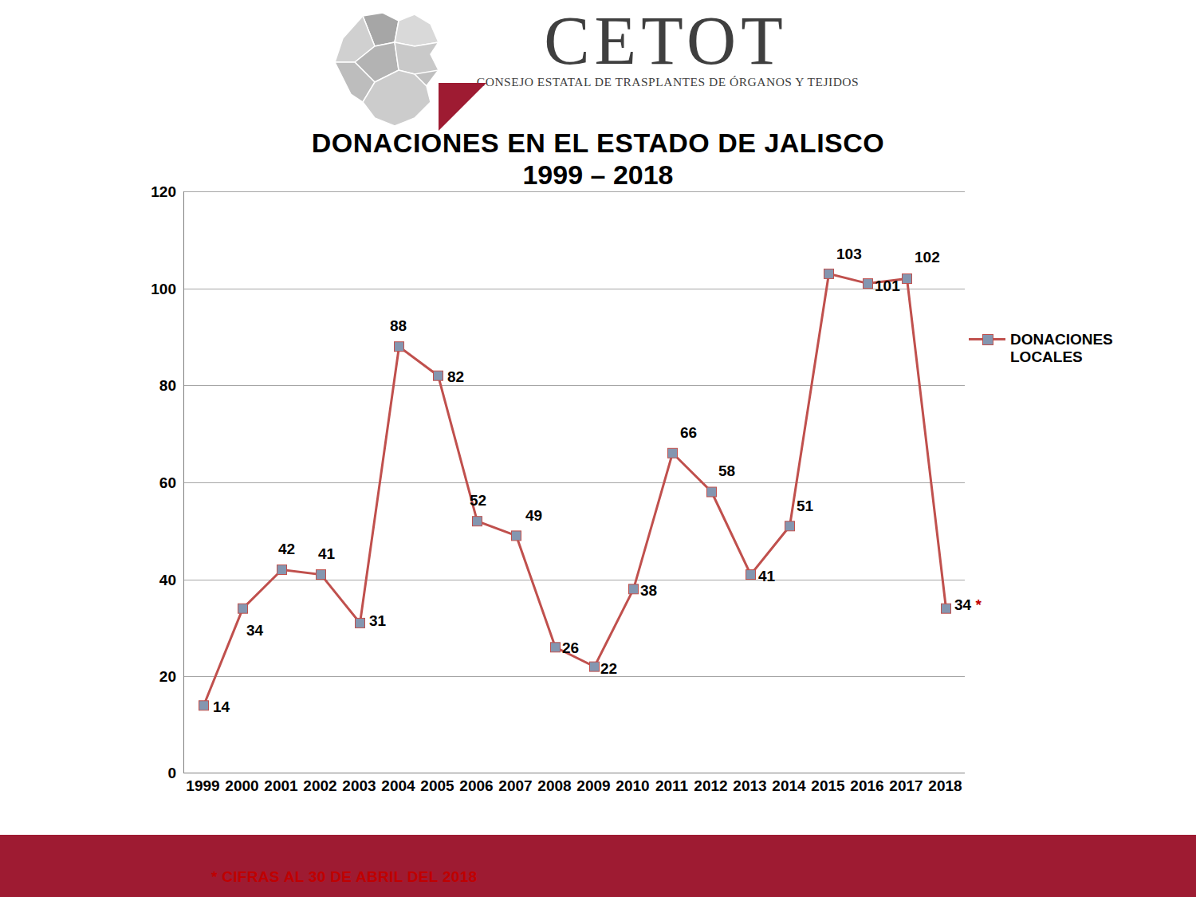CETOT
CONSEJO ESTATAL DE TRASPLANTES DE ÓRGANOS Y TEJIDOS
DONACIONES EN EL ESTADO DE JALISCO
1999 – 2018
120
100
80
60
40
20
0
14
34
42
41
31
88
82
52
49
26
22
38
66
58
41
51
103
101
102
34 *
19992000200120022003 20042005200620072008 20092010201120122013 20142015201620172018
DONACIONES
LOCALES
* CIFRAS AL 30 DE ABRIL DEL 2018